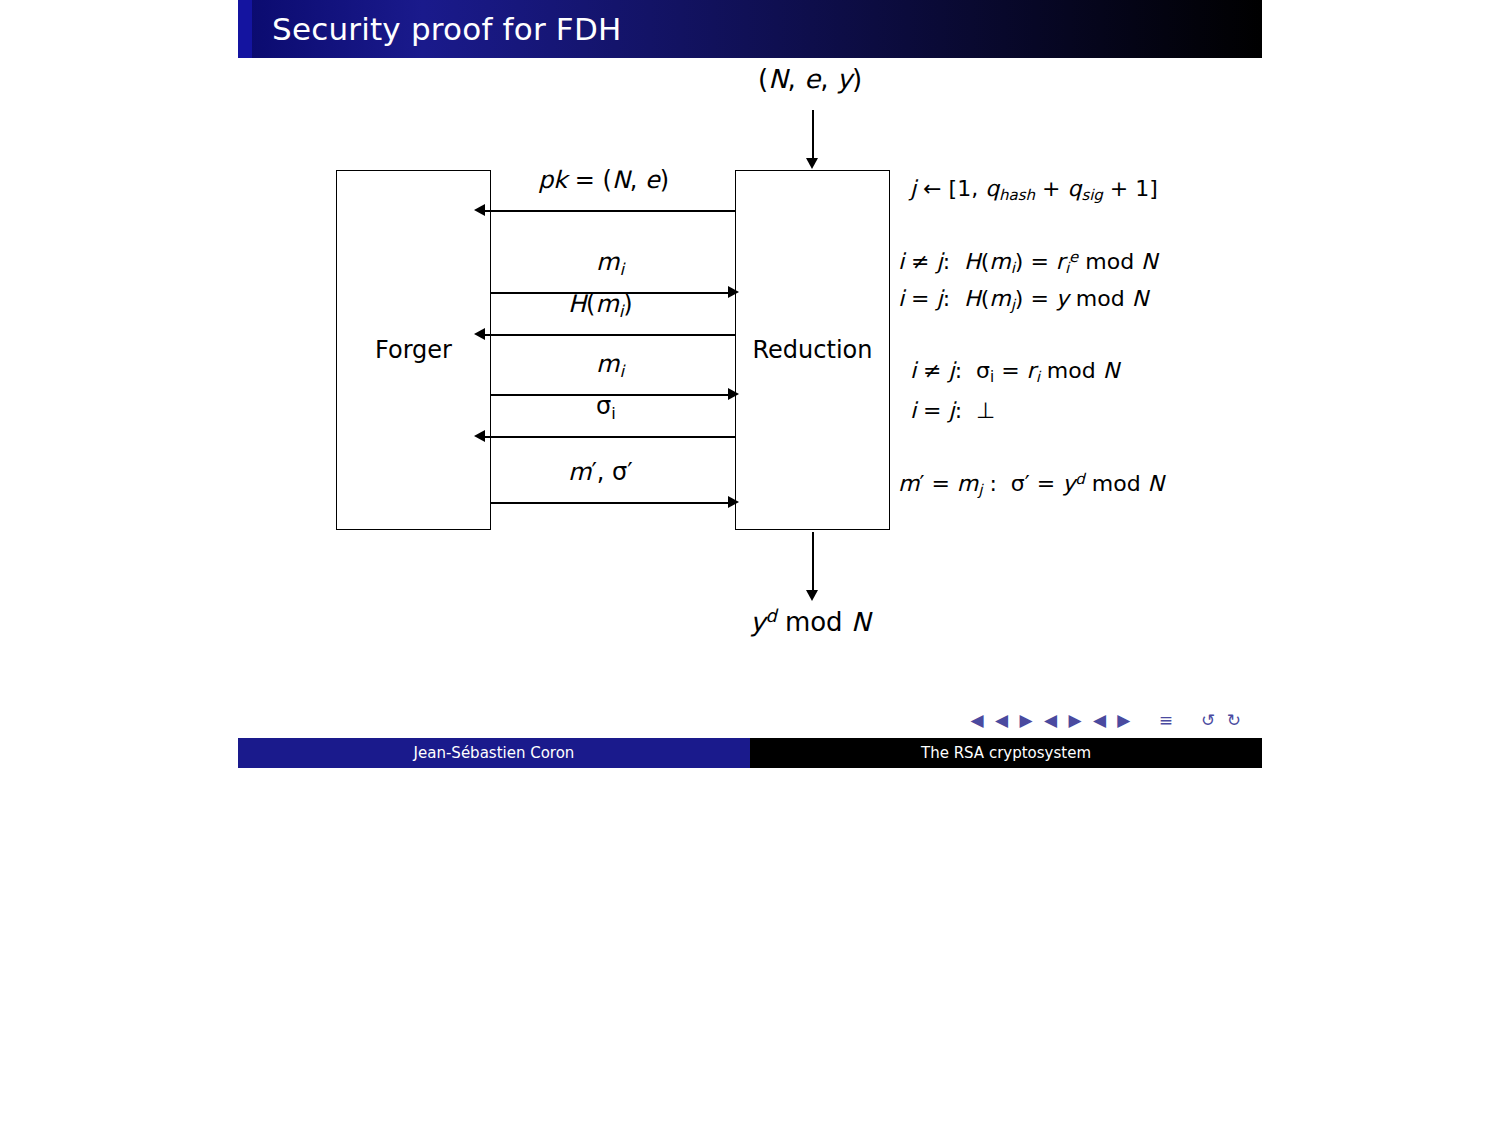Security proof for FDH
(N, e, y)
Forger
Reduction
Arrow 1: pk = (N,e) (right -> left)
pk = (N, e)
mi
H(mi)
mi
σi
m′, σ′
yd mod N
j ← [1, qhash + qsig + 1]
i ≠ j: H(mi) = rie mod N
i = j: H(mj) = y mod N
i ≠ j: σi = ri mod N
i = j: ⊥
m′ = mj : σ′ = yd mod N
◀ ◀ ▶ ◀ ▶ ◀ ▶ ≡ ↺ ↻
Jean-Sébastien Coron
The RSA cryptosystem